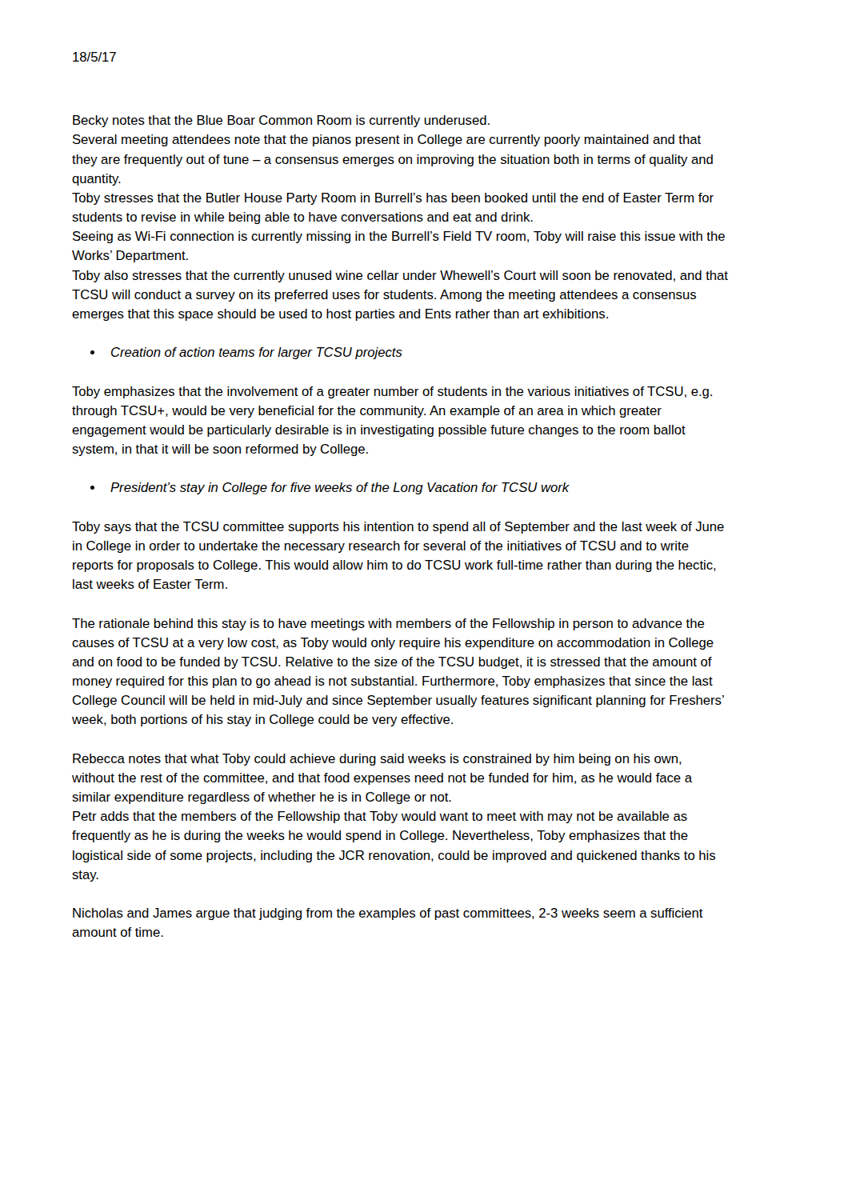18/5/17
Becky notes that the Blue Boar Common Room is currently underused.
Several meeting attendees note that the pianos present in College are currently poorly maintained and that they are frequently out of tune – a consensus emerges on improving the situation both in terms of quality and quantity.
Toby stresses that the Butler House Party Room in Burrell’s has been booked until the end of Easter Term for students to revise in while being able to have conversations and eat and drink.
Seeing as Wi-Fi connection is currently missing in the Burrell’s Field TV room, Toby will raise this issue with the Works’ Department.
Toby also stresses that the currently unused wine cellar under Whewell’s Court will soon be renovated, and that TCSU will conduct a survey on its preferred uses for students. Among the meeting attendees a consensus emerges that this space should be used to host parties and Ents rather than art exhibitions.
Creation of action teams for larger TCSU projects
Toby emphasizes that the involvement of a greater number of students in the various initiatives of TCSU, e.g. through TCSU+, would be very beneficial for the community. An example of an area in which greater engagement would be particularly desirable is in investigating possible future changes to the room ballot system, in that it will be soon reformed by College.
President’s stay in College for five weeks of the Long Vacation for TCSU work
Toby says that the TCSU committee supports his intention to spend all of September and the last week of June in College in order to undertake the necessary research for several of the initiatives of TCSU and to write reports for proposals to College. This would allow him to do TCSU work full-time rather than during the hectic, last weeks of Easter Term.
The rationale behind this stay is to have meetings with members of the Fellowship in person to advance the causes of TCSU at a very low cost, as Toby would only require his expenditure on accommodation in College and on food to be funded by TCSU. Relative to the size of the TCSU budget, it is stressed that the amount of money required for this plan to go ahead is not substantial. Furthermore, Toby emphasizes that since the last College Council will be held in mid-July and since September usually features significant planning for Freshers’ week, both portions of his stay in College could be very effective.
Rebecca notes that what Toby could achieve during said weeks is constrained by him being on his own, without the rest of the committee, and that food expenses need not be funded for him, as he would face a similar expenditure regardless of whether he is in College or not.
Petr adds that the members of the Fellowship that Toby would want to meet with may not be available as frequently as he is during the weeks he would spend in College. Nevertheless, Toby emphasizes that the logistical side of some projects, including the JCR renovation, could be improved and quickened thanks to his stay.
Nicholas and James argue that judging from the examples of past committees, 2-3 weeks seem a sufficient amount of time.